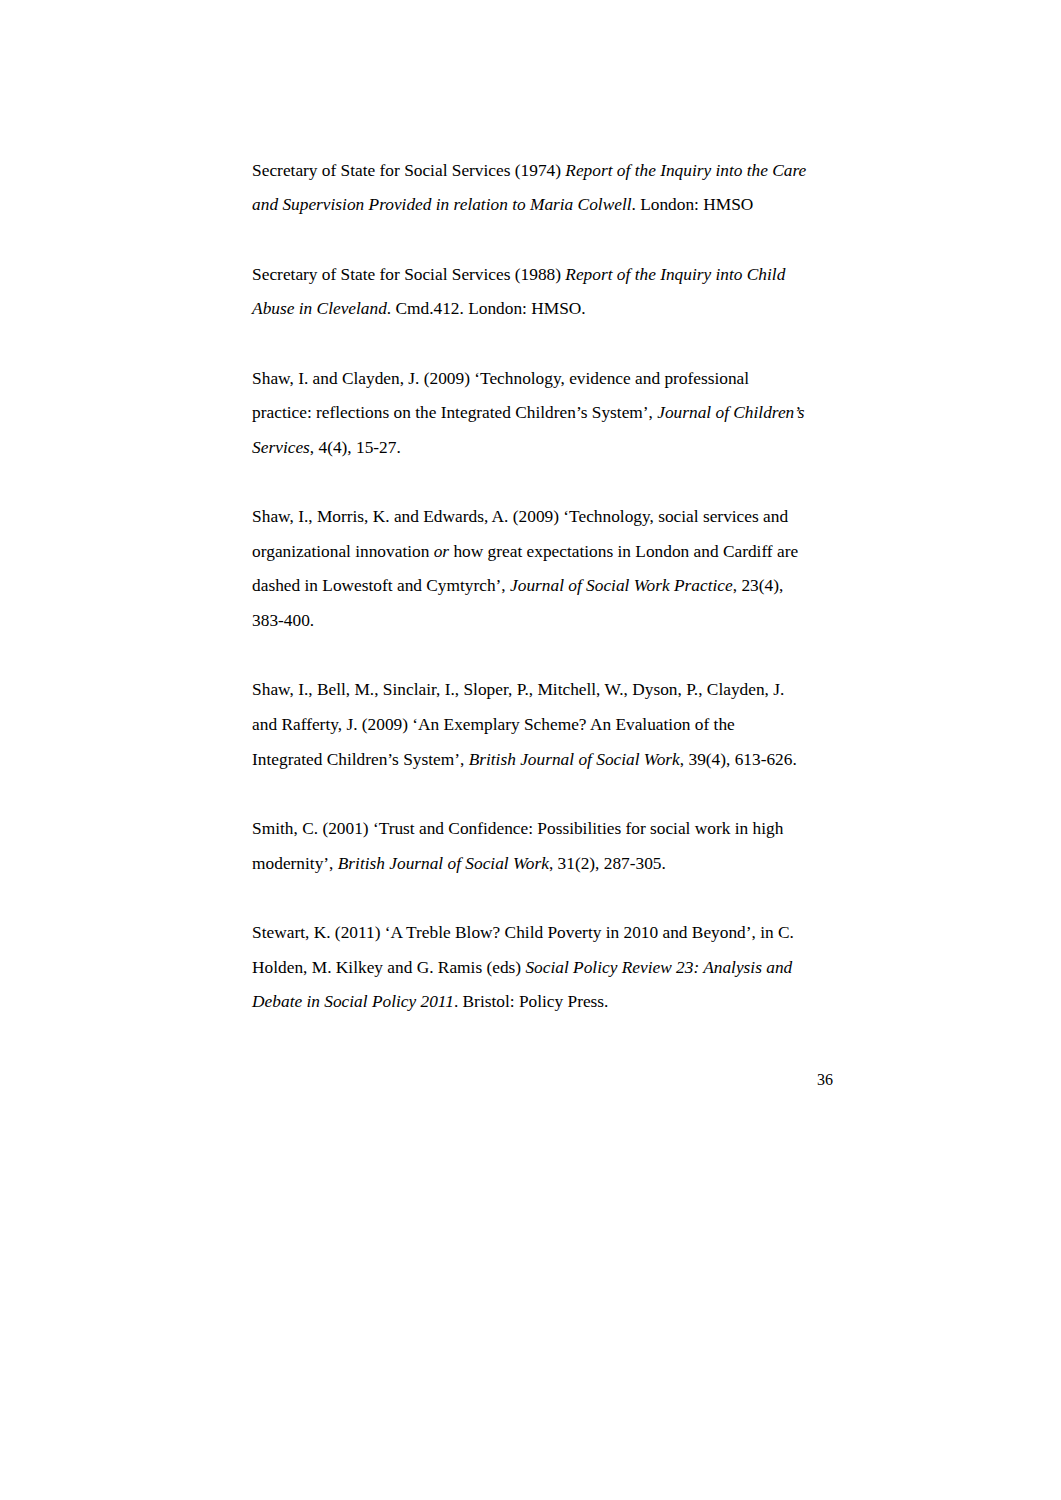Secretary of State for Social Services (1974) Report of the Inquiry into the Care and Supervision Provided in relation to Maria Colwell. London: HMSO
Secretary of State for Social Services (1988) Report of the Inquiry into Child Abuse in Cleveland. Cmd.412. London: HMSO.
Shaw, I. and Clayden, J. (2009) ‘Technology, evidence and professional practice: reflections on the Integrated Children’s System’, Journal of Children’s Services, 4(4), 15-27.
Shaw, I., Morris, K. and Edwards, A. (2009) ‘Technology, social services and organizational innovation or how great expectations in London and Cardiff are dashed in Lowestoft and Cymtyrch’, Journal of Social Work Practice, 23(4), 383-400.
Shaw, I., Bell, M., Sinclair, I., Sloper, P., Mitchell, W., Dyson, P., Clayden, J. and Rafferty, J. (2009) ‘An Exemplary Scheme? An Evaluation of the Integrated Children’s System’, British Journal of Social Work, 39(4), 613-626.
Smith, C. (2001) ‘Trust and Confidence: Possibilities for social work in high modernity’, British Journal of Social Work, 31(2), 287-305.
Stewart, K. (2011) ‘A Treble Blow? Child Poverty in 2010 and Beyond’, in C. Holden, M. Kilkey and G. Ramis (eds) Social Policy Review 23: Analysis and Debate in Social Policy 2011. Bristol: Policy Press.
36